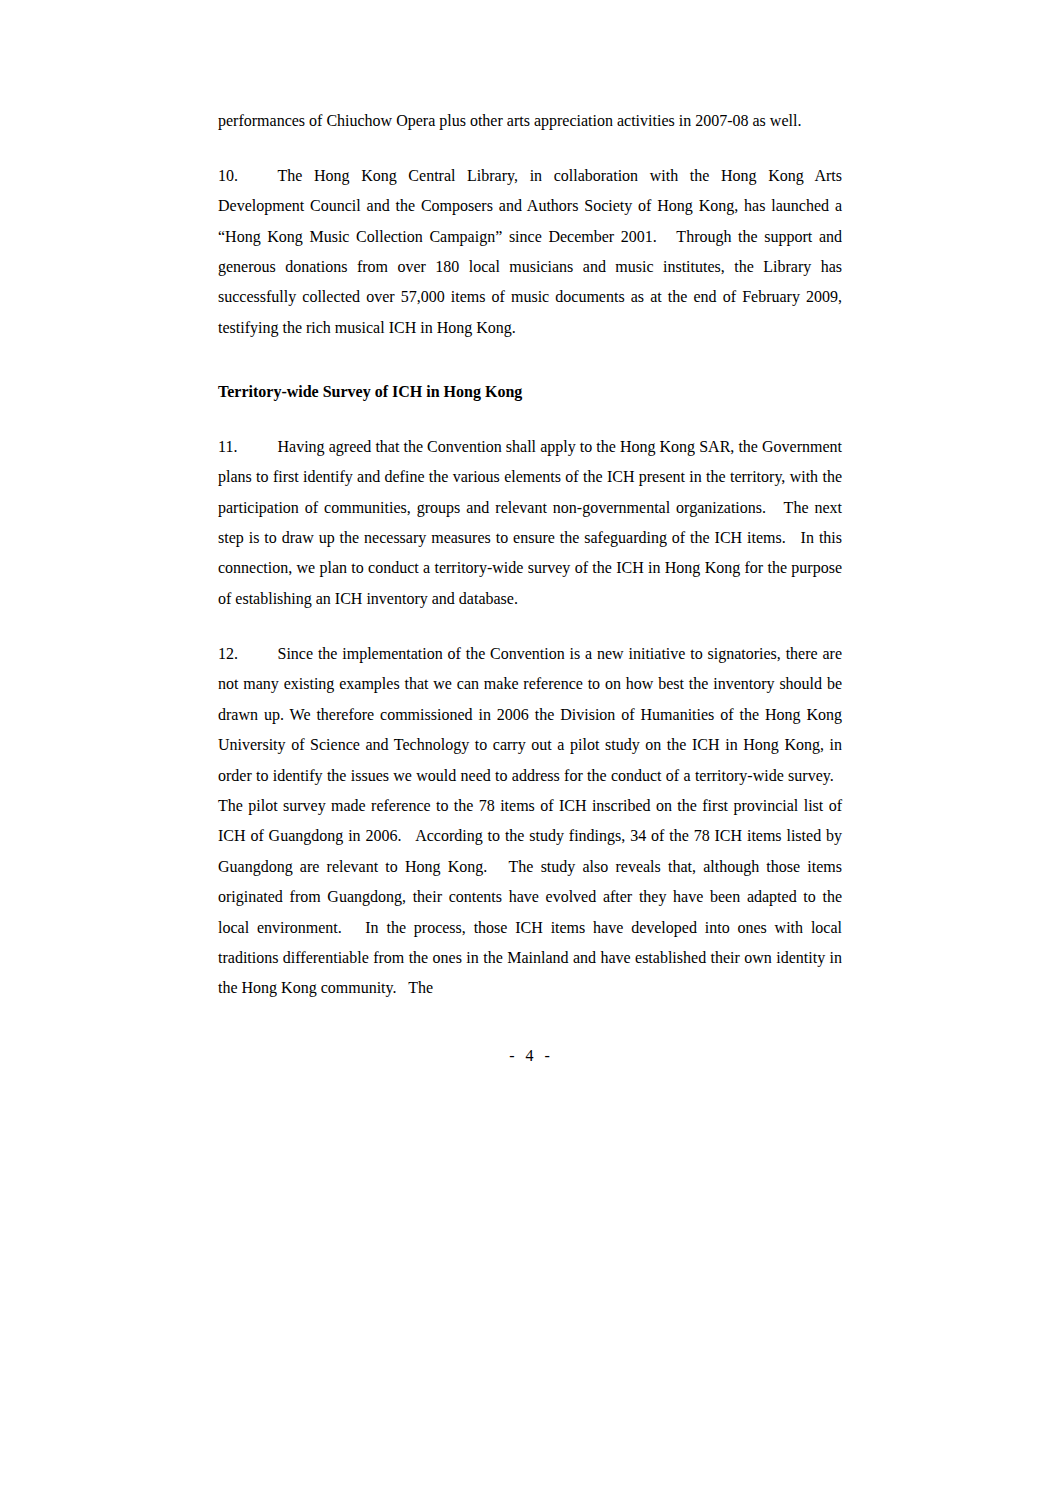performances of Chiuchow Opera plus other arts appreciation activities in 2007-08 as well.
10. The Hong Kong Central Library, in collaboration with the Hong Kong Arts Development Council and the Composers and Authors Society of Hong Kong, has launched a “Hong Kong Music Collection Campaign” since December 2001. Through the support and generous donations from over 180 local musicians and music institutes, the Library has successfully collected over 57,000 items of music documents as at the end of February 2009, testifying the rich musical ICH in Hong Kong.
Territory-wide Survey of ICH in Hong Kong
11. Having agreed that the Convention shall apply to the Hong Kong SAR, the Government plans to first identify and define the various elements of the ICH present in the territory, with the participation of communities, groups and relevant non-governmental organizations. The next step is to draw up the necessary measures to ensure the safeguarding of the ICH items. In this connection, we plan to conduct a territory-wide survey of the ICH in Hong Kong for the purpose of establishing an ICH inventory and database.
12. Since the implementation of the Convention is a new initiative to signatories, there are not many existing examples that we can make reference to on how best the inventory should be drawn up. We therefore commissioned in 2006 the Division of Humanities of the Hong Kong University of Science and Technology to carry out a pilot study on the ICH in Hong Kong, in order to identify the issues we would need to address for the conduct of a territory-wide survey. The pilot survey made reference to the 78 items of ICH inscribed on the first provincial list of ICH of Guangdong in 2006. According to the study findings, 34 of the 78 ICH items listed by Guangdong are relevant to Hong Kong. The study also reveals that, although those items originated from Guangdong, their contents have evolved after they have been adapted to the local environment. In the process, those ICH items have developed into ones with local traditions differentiable from the ones in the Mainland and have established their own identity in the Hong Kong community. The
- 4 -